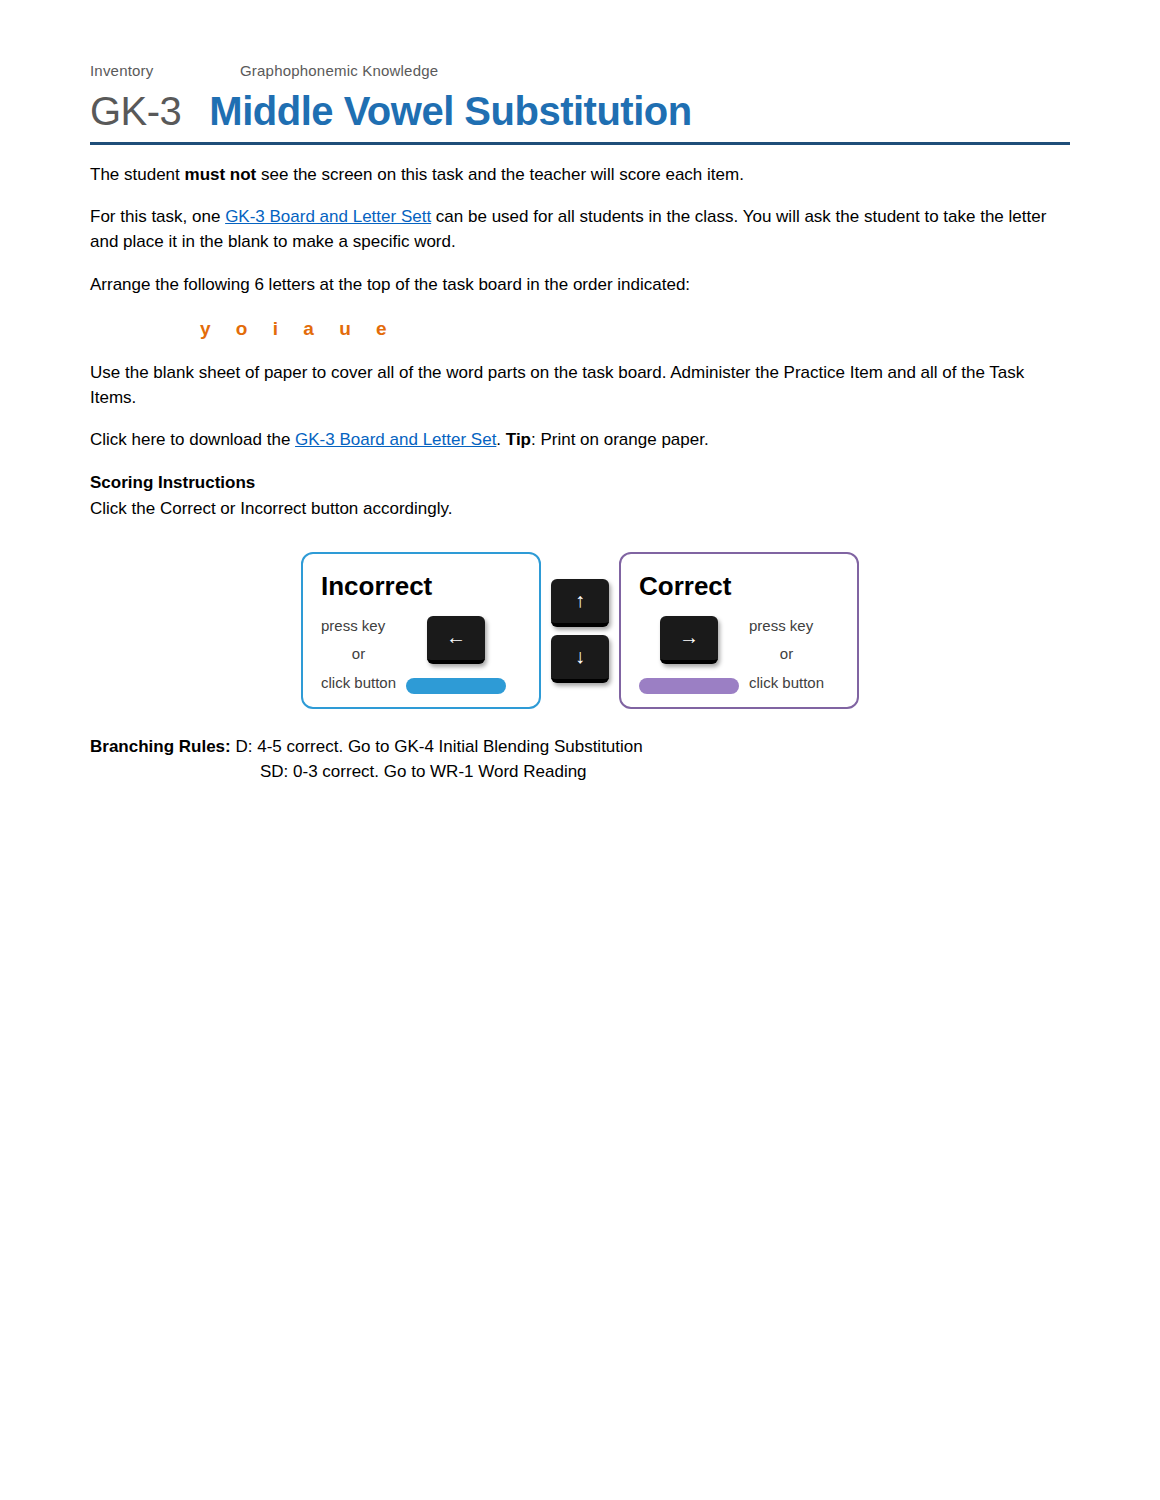Inventory Graphophonemic Knowledge
GK-3 Middle Vowel Substitution
The student must not see the screen on this task and the teacher will score each item.
For this task, one GK-3 Board and Letter Sett can be used for all students in the class. You will ask the student to take the letter and place it in the blank to make a specific word.
Arrange the following 6 letters at the top of the task board in the order indicated:
y o i a u e
Use the blank sheet of paper to cover all of the word parts on the task board. Administer the Practice Item and all of the Task Items.
Click here to download the GK-3 Board and Letter Set. Tip: Print on orange paper.
Scoring Instructions
Click the Correct or Incorrect button accordingly.
Incorrect
press key
or
click button
←
↑
↓
Correct
→
press key
or
click button
Branching Rules: D: 4-5 correct. Go to GK-4 Initial Blending Substitution
SD: 0-3 correct. Go to WR-1 Word Reading